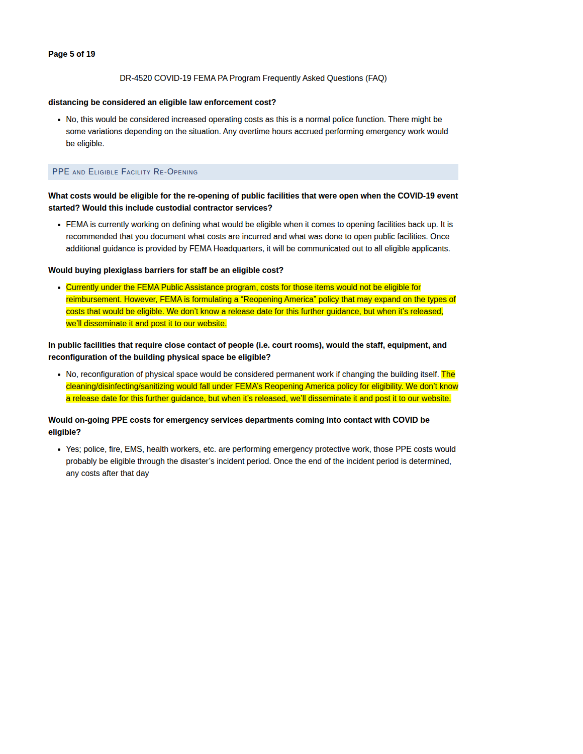Page 5 of 19
DR-4520 COVID-19 FEMA PA Program Frequently Asked Questions (FAQ)
distancing be considered an eligible law enforcement cost?
No, this would be considered increased operating costs as this is a normal police function. There might be some variations depending on the situation. Any overtime hours accrued performing emergency work would be eligible.
PPE and Eligible Facility Re-Opening
What costs would be eligible for the re-opening of public facilities that were open when the COVID-19 event started? Would this include custodial contractor services?
FEMA is currently working on defining what would be eligible when it comes to opening facilities back up. It is recommended that you document what costs are incurred and what was done to open public facilities. Once additional guidance is provided by FEMA Headquarters, it will be communicated out to all eligible applicants.
Would buying plexiglass barriers for staff be an eligible cost?
Currently under the FEMA Public Assistance program, costs for those items would not be eligible for reimbursement. However, FEMA is formulating a “Reopening America” policy that may expand on the types of costs that would be eligible. We don’t know a release date for this further guidance, but when it’s released, we’ll disseminate it and post it to our website.
In public facilities that require close contact of people (i.e. court rooms), would the staff, equipment, and reconfiguration of the building physical space be eligible?
No, reconfiguration of physical space would be considered permanent work if changing the building itself. The cleaning/disinfecting/sanitizing would fall under FEMA’s Reopening America policy for eligibility. We don’t know a release date for this further guidance, but when it’s released, we’ll disseminate it and post it to our website.
Would on-going PPE costs for emergency services departments coming into contact with COVID be eligible?
Yes; police, fire, EMS, health workers, etc. are performing emergency protective work, those PPE costs would probably be eligible through the disaster’s incident period. Once the end of the incident period is determined, any costs after that day